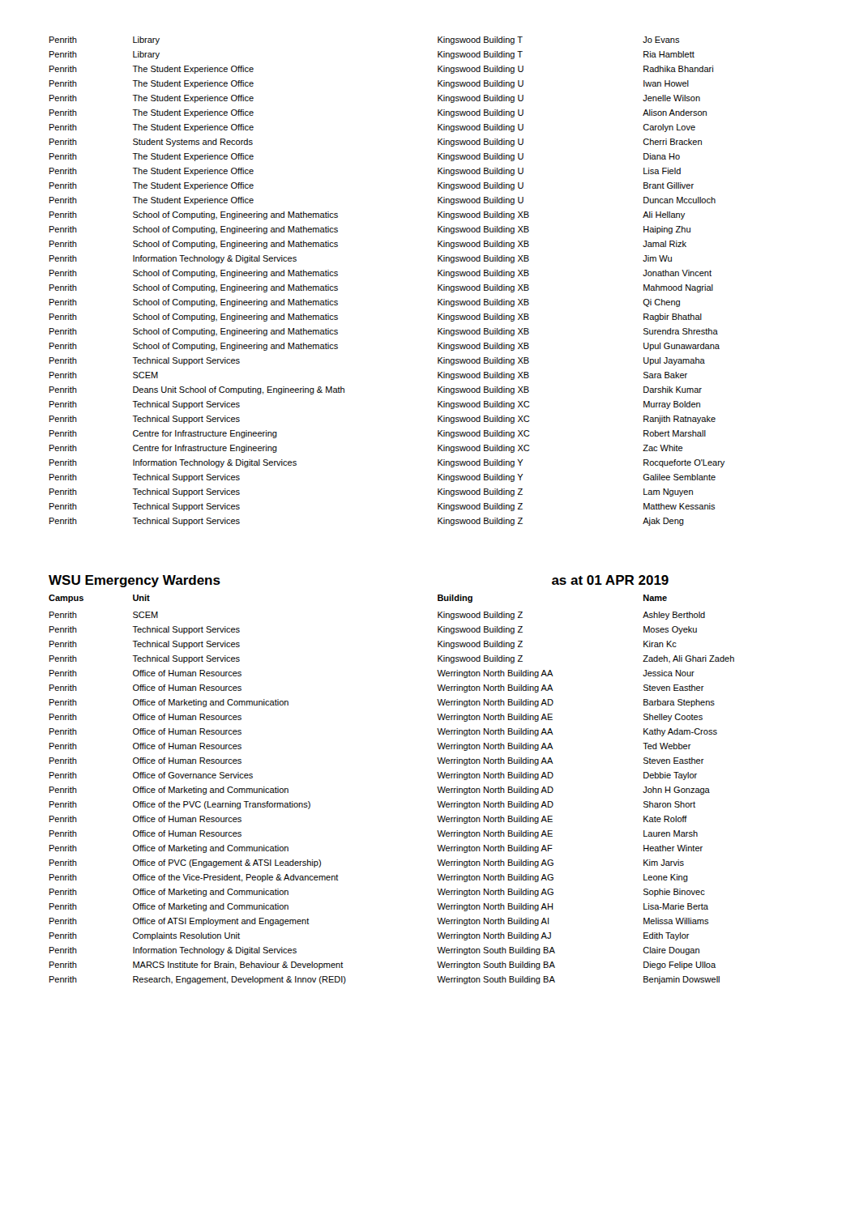| Penrith | Library | Kingswood Building T | Jo Evans |
| Penrith | Library | Kingswood Building T | Ria Hamblett |
| Penrith | The Student Experience Office | Kingswood Building U | Radhika Bhandari |
| Penrith | The Student Experience Office | Kingswood Building U | Iwan Howel |
| Penrith | The Student Experience Office | Kingswood Building U | Jenelle Wilson |
| Penrith | The Student Experience Office | Kingswood Building U | Alison Anderson |
| Penrith | The Student Experience Office | Kingswood Building U | Carolyn Love |
| Penrith | Student Systems and Records | Kingswood Building U | Cherri Bracken |
| Penrith | The Student Experience Office | Kingswood Building U | Diana Ho |
| Penrith | The Student Experience Office | Kingswood Building U | Lisa Field |
| Penrith | The Student Experience Office | Kingswood Building U | Brant Gilliver |
| Penrith | The Student Experience Office | Kingswood Building U | Duncan Mcculloch |
| Penrith | School of Computing, Engineering and Mathematics | Kingswood Building XB | Ali Hellany |
| Penrith | School of Computing, Engineering and Mathematics | Kingswood Building XB | Haiping Zhu |
| Penrith | School of Computing, Engineering and Mathematics | Kingswood Building XB | Jamal Rizk |
| Penrith | Information Technology & Digital Services | Kingswood Building XB | Jim Wu |
| Penrith | School of Computing, Engineering and Mathematics | Kingswood Building XB | Jonathan Vincent |
| Penrith | School of Computing, Engineering and Mathematics | Kingswood Building XB | Mahmood Nagrial |
| Penrith | School of Computing, Engineering and Mathematics | Kingswood Building XB | Qi Cheng |
| Penrith | School of Computing, Engineering and Mathematics | Kingswood Building XB | Ragbir Bhathal |
| Penrith | School of Computing, Engineering and Mathematics | Kingswood Building XB | Surendra Shrestha |
| Penrith | School of Computing, Engineering and Mathematics | Kingswood Building XB | Upul Gunawardana |
| Penrith | Technical Support Services | Kingswood Building XB | Upul Jayamaha |
| Penrith | SCEM | Kingswood Building XB | Sara Baker |
| Penrith | Deans Unit School of Computing, Engineering & Math | Kingswood Building XB | Darshik Kumar |
| Penrith | Technical Support Services | Kingswood Building XC | Murray Bolden |
| Penrith | Technical Support Services | Kingswood Building XC | Ranjith Ratnayake |
| Penrith | Centre for Infrastructure Engineering | Kingswood Building XC | Robert Marshall |
| Penrith | Centre for Infrastructure Engineering | Kingswood Building XC | Zac White |
| Penrith | Information Technology & Digital Services | Kingswood Building Y | Rocqueforte O'Leary |
| Penrith | Technical Support Services | Kingswood Building Y | Galilee Semblante |
| Penrith | Technical Support Services | Kingswood Building Z | Lam Nguyen |
| Penrith | Technical Support Services | Kingswood Building Z | Matthew Kessanis |
| Penrith | Technical Support Services | Kingswood Building Z | Ajak Deng |
WSU Emergency Wardens
as at 01 APR 2019
| Campus | Unit | Building | Name |
| Penrith | SCEM | Kingswood Building Z | Ashley Berthold |
| Penrith | Technical Support Services | Kingswood Building Z | Moses Oyeku |
| Penrith | Technical Support Services | Kingswood Building Z | Kiran Kc |
| Penrith | Technical Support Services | Kingswood Building Z | Zadeh, Ali Ghari Zadeh |
| Penrith | Office of Human Resources | Werrington North Building AA | Jessica Nour |
| Penrith | Office of Human Resources | Werrington North Building AA | Steven Easther |
| Penrith | Office of Marketing and Communication | Werrington North Building AD | Barbara Stephens |
| Penrith | Office of Human Resources | Werrington North Building AE | Shelley Cootes |
| Penrith | Office of Human Resources | Werrington North Building AA | Kathy Adam-Cross |
| Penrith | Office of Human Resources | Werrington North Building AA | Ted Webber |
| Penrith | Office of Human Resources | Werrington North Building AA | Steven Easther |
| Penrith | Office of Governance Services | Werrington North Building AD | Debbie Taylor |
| Penrith | Office of Marketing and Communication | Werrington North Building AD | John H Gonzaga |
| Penrith | Office of the PVC (Learning Transformations) | Werrington North Building AD | Sharon Short |
| Penrith | Office of Human Resources | Werrington North Building AE | Kate Roloff |
| Penrith | Office of Human Resources | Werrington North Building AE | Lauren Marsh |
| Penrith | Office of Marketing and Communication | Werrington North Building AF | Heather Winter |
| Penrith | Office of PVC (Engagement & ATSI Leadership) | Werrington North Building AG | Kim Jarvis |
| Penrith | Office of the Vice-President, People & Advancement | Werrington North Building AG | Leone King |
| Penrith | Office of Marketing and Communication | Werrington North Building AG | Sophie Binovec |
| Penrith | Office of Marketing and Communication | Werrington North Building AH | Lisa-Marie Berta |
| Penrith | Office of ATSI Employment and Engagement | Werrington North Building AI | Melissa Williams |
| Penrith | Complaints Resolution Unit | Werrington North Building AJ | Edith Taylor |
| Penrith | Information Technology & Digital Services | Werrington South Building BA | Claire Dougan |
| Penrith | MARCS Institute for Brain, Behaviour & Development | Werrington South Building BA | Diego Felipe Ulloa |
| Penrith | Research, Engagement, Development & Innov (REDI) | Werrington South Building BA | Benjamin Dowswell |